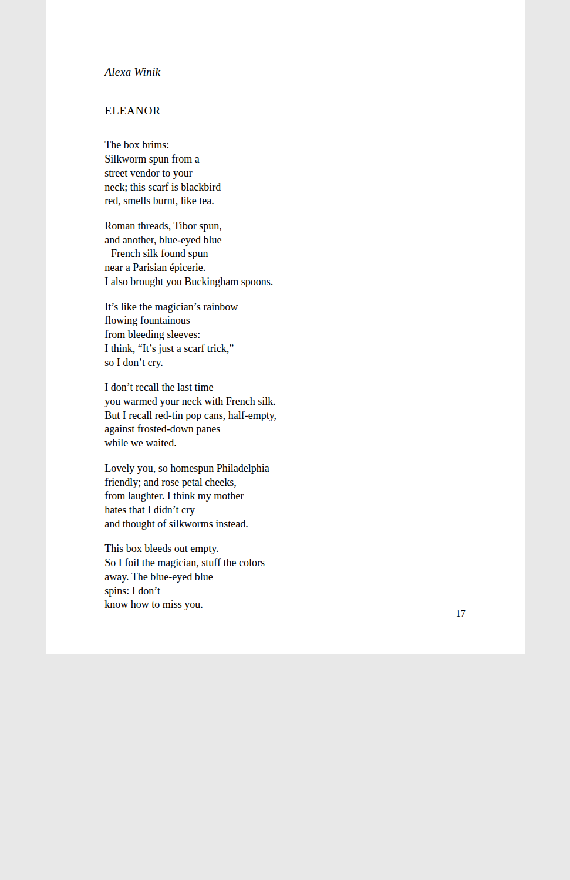Alexa Winik
ELEANOR
The box brims:
Silkworm spun from a
street vendor to your
neck; this scarf is blackbird
red, smells burnt, like tea.
Roman threads, Tibor spun,
and another, blue-eyed blue
French silk found spun
near a Parisian épicerie.
I also brought you Buckingham spoons.
It’s like the magician’s rainbow
flowing fountainous
from bleeding sleeves:
I think, “It’s just a scarf trick,”
so I don’t cry.
I don’t recall the last time
you warmed your neck with French silk.
But I recall red-tin pop cans, half-empty,
against frosted-down panes
while we waited.
Lovely you, so homespun Philadelphia
friendly; and rose petal cheeks,
from laughter. I think my mother
hates that I didn’t cry
and thought of silkworms instead.
This box bleeds out empty.
So I foil the magician, stuff the colors
away. The blue-eyed blue
spins: I don’t
know how to miss you.
17